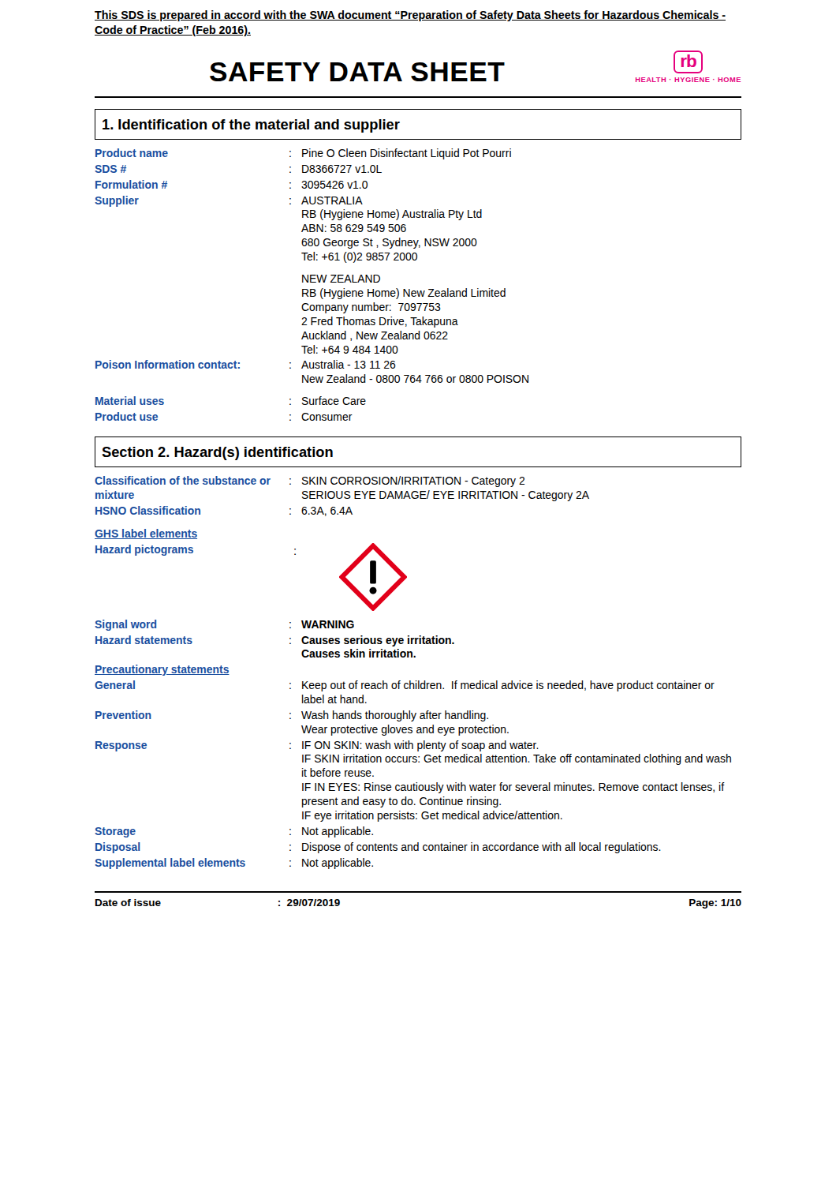This SDS is prepared in accord with the SWA document “Preparation of Safety Data Sheets for Hazardous Chemicals - Code of Practice” (Feb 2016).
SAFETY DATA SHEET
rb
HEALTH · HYGIENE · HOME
1. Identification of the material and supplier
| Product name | : | Pine O Cleen Disinfectant Liquid Pot Pourri |
| SDS # | : | D8366727 v1.0L |
| Formulation # | : | 3095426 v1.0 |
| Supplier | : | AUSTRALIA RB (Hygiene Home) Australia Pty Ltd ABN: 58 629 549 506 680 George St , Sydney, NSW 2000 Tel: +61 (0)2 9857 2000 NEW ZEALAND RB (Hygiene Home) New Zealand Limited Company number: 7097753 2 Fred Thomas Drive, Takapuna Auckland , New Zealand 0622 Tel: +64 9 484 1400 |
| Poison Information contact: | : | Australia - 13 11 26 New Zealand - 0800 764 766 or 0800 POISON |
| Material uses | : | Surface Care |
| Product use | : | Consumer |
Section 2. Hazard(s) identification
| Classification of the substance or mixture | : | SKIN CORROSION/IRRITATION - Category 2 SERIOUS EYE DAMAGE/ EYE IRRITATION - Category 2A |
| HSNO Classification | : | 6.3A, 6.4A |
GHS label elements
Hazard pictograms
:
| Signal word | : | WARNING |
| Hazard statements | : | Causes serious eye irritation. Causes skin irritation. |
| Precautionary statements | | |
| General | : | Keep out of reach of children. If medical advice is needed, have product container or label at hand. |
| Prevention | : | Wash hands thoroughly after handling. Wear protective gloves and eye protection. |
| Response | : | IF ON SKIN: wash with plenty of soap and water. IF SKIN irritation occurs: Get medical attention. Take off contaminated clothing and wash it before reuse. IF IN EYES: Rinse cautiously with water for several minutes. Remove contact lenses, if present and easy to do. Continue rinsing. IF eye irritation persists: Get medical advice/attention. |
| Storage | : | Not applicable. |
| Disposal | : | Dispose of contents and container in accordance with all local regulations. |
| Supplemental label elements | : | Not applicable. |
Date of issue
: 29/07/2019
Page: 1/10